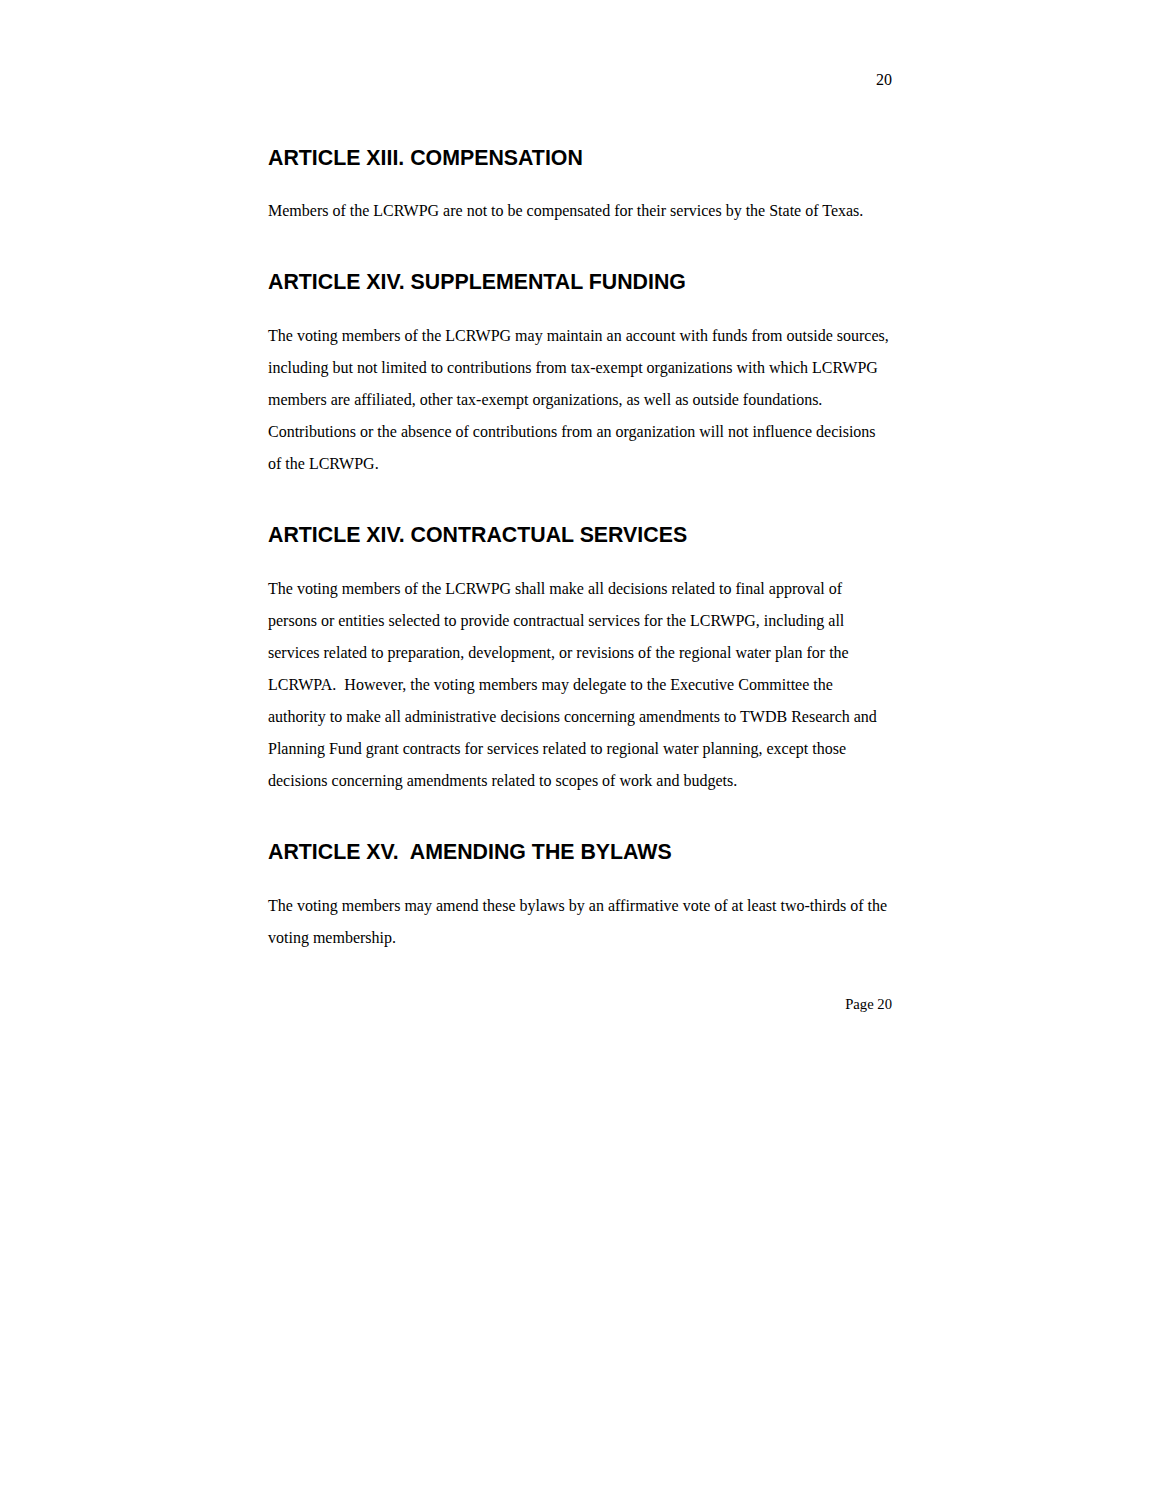20
ARTICLE XIII. COMPENSATION
Members of the LCRWPG are not to be compensated for their services by the State of Texas.
ARTICLE XIV. SUPPLEMENTAL FUNDING
The voting members of the LCRWPG may maintain an account with funds from outside sources, including but not limited to contributions from tax-exempt organizations with which LCRWPG members are affiliated, other tax-exempt organizations, as well as outside foundations. Contributions or the absence of contributions from an organization will not influence decisions of the LCRWPG.
ARTICLE XIV. CONTRACTUAL SERVICES
The voting members of the LCRWPG shall make all decisions related to final approval of persons or entities selected to provide contractual services for the LCRWPG, including all services related to preparation, development, or revisions of the regional water plan for the LCRWPA. However, the voting members may delegate to the Executive Committee the authority to make all administrative decisions concerning amendments to TWDB Research and Planning Fund grant contracts for services related to regional water planning, except those decisions concerning amendments related to scopes of work and budgets.
ARTICLE XV. AMENDING THE BYLAWS
The voting members may amend these bylaws by an affirmative vote of at least two-thirds of the voting membership.
Page 20